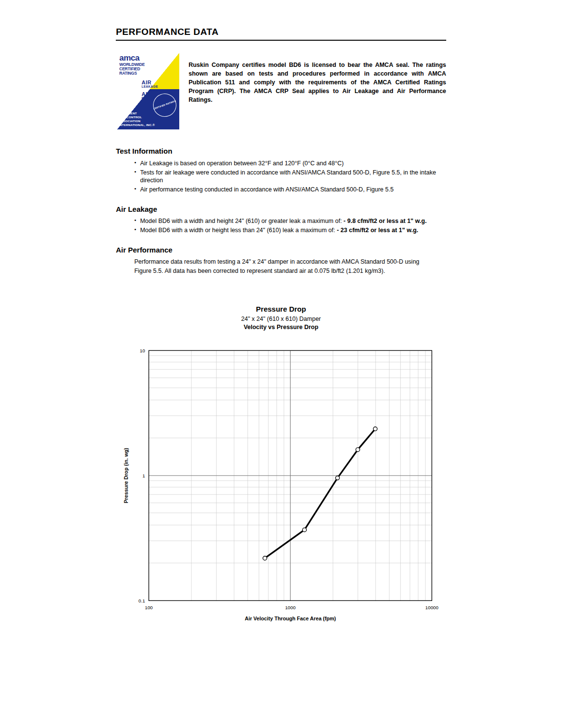PERFORMANCE DATA
amca
WORLDWIDE
CERTIFIED
RATINGS
AIR
LEAKAGE
AIR
PERFORMANCE
AIR
MOVEMENT
AND CONTROL
ASSOCIATION
INTERNATIONAL, INC.®
CERTIFIED RATINGS
Ruskin Company certifies model BD6 is licensed to bear the AMCA seal. The ratings shown are based on tests and procedures performed in accordance with AMCA Publication 511 and comply with the requirements of the AMCA Certified Ratings Program (CRP). The AMCA CRP Seal applies to Air Leakage and Air Performance Ratings.
Test Information
Air Leakage is based on operation between 32°F and 120°F (0°C and 48°C)
Tests for air leakage were conducted in accordance with ANSI/AMCA Standard 500-D, Figure 5.5, in the intake direction
Air performance testing conducted in accordance with ANSI/AMCA Standard 500-D, Figure 5.5
Air Leakage
Model BD6 with a width and height 24" (610) or greater leak a maximum of: - 9.8 cfm/ft2 or less at 1" w.g.
Model BD6 with a width or height less than 24" (610) leak a maximum of: - 23 cfm/ft2 or less at 1" w.g.
Air Performance
Performance data results from testing a 24" x 24" damper in accordance with AMCA Standard 500-D using
Figure 5.5. All data has been corrected to represent standard air at 0.075 lb/ft2 (1.201 kg/m3).
Pressure Drop
24" x 24" (610 x 610) Damper
Velocity vs Pressure Drop
10 1 0.1 100 1000 10000 Air Velocity Through Face Area (fpm) Pressure Drop (in. wg)